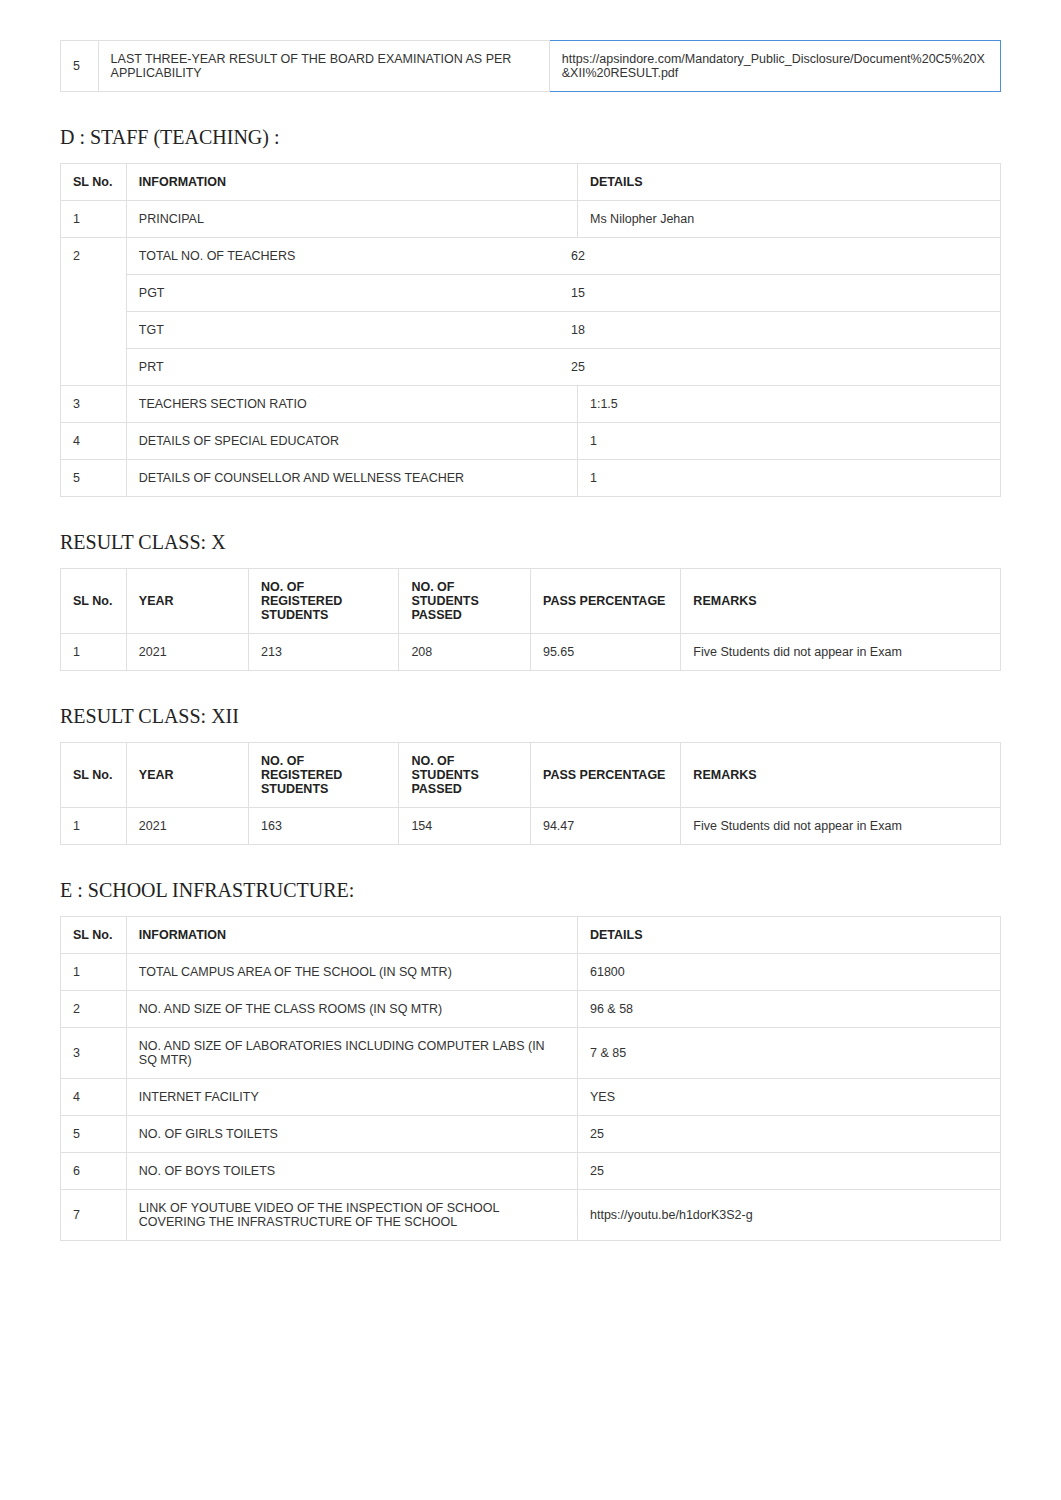| 5 | LAST THREE-YEAR RESULT OF THE BOARD EXAMINATION AS PER APPLICABILITY | https://apsindore.com/Mandatory_Public_Disclosure/Document%20C5%20X&XII%20RESULT.pdf |
D : STAFF (TEACHING) :
| SL No. | INFORMATION | DETAILS |
| --- | --- | --- |
| 1 | PRINCIPAL | Ms Nilopher Jehan |
| 2 | / TOTAL NO. OF TEACHERS / 62 / / PGT / 15 / / TGT / 18 / / PRT / 25 / |
| 3 | TEACHERS SECTION RATIO | 1:1.5 |
| 4 | DETAILS OF SPECIAL EDUCATOR | 1 |
| 5 | DETAILS OF COUNSELLOR AND WELLNESS TEACHER | 1 |
RESULT CLASS: X
| SL No. | YEAR | NO. OF REGISTERED STUDENTS | NO. OF STUDENTS PASSED | PASS PERCENTAGE | REMARKS |
| --- | --- | --- | --- | --- | --- |
| 1 | 2021 | 213 | 208 | 95.65 | Five Students did not appear in Exam |
RESULT CLASS: XII
| SL No. | YEAR | NO. OF REGISTERED STUDENTS | NO. OF STUDENTS PASSED | PASS PERCENTAGE | REMARKS |
| --- | --- | --- | --- | --- | --- |
| 1 | 2021 | 163 | 154 | 94.47 | Five Students did not appear in Exam |
E : SCHOOL INFRASTRUCTURE:
| SL No. | INFORMATION | DETAILS |
| --- | --- | --- |
| 1 | TOTAL CAMPUS AREA OF THE SCHOOL (IN SQ MTR) | 61800 |
| 2 | NO. AND SIZE OF THE CLASS ROOMS (IN SQ MTR) | 96 & 58 |
| 3 | NO. AND SIZE OF LABORATORIES INCLUDING COMPUTER LABS (IN SQ MTR) | 7 & 85 |
| 4 | INTERNET FACILITY | YES |
| 5 | NO. OF GIRLS TOILETS | 25 |
| 6 | NO. OF BOYS TOILETS | 25 |
| 7 | LINK OF YOUTUBE VIDEO OF THE INSPECTION OF SCHOOL COVERING THE INFRASTRUCTURE OF THE SCHOOL | https://youtu.be/h1dorK3S2-g |